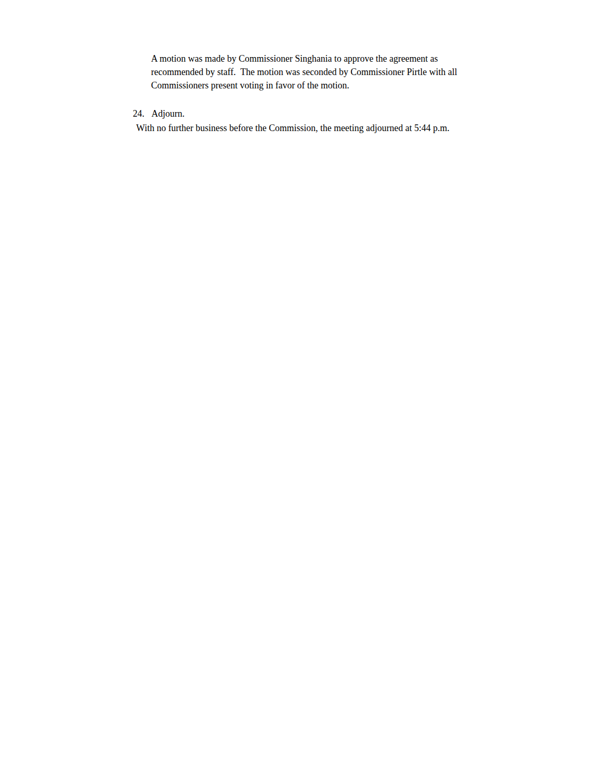A motion was made by Commissioner Singhania to approve the agreement as recommended by staff. The motion was seconded by Commissioner Pirtle with all Commissioners present voting in favor of the motion.
24.
Adjourn.
With no further business before the Commission, the meeting adjourned at 5:44 p.m.